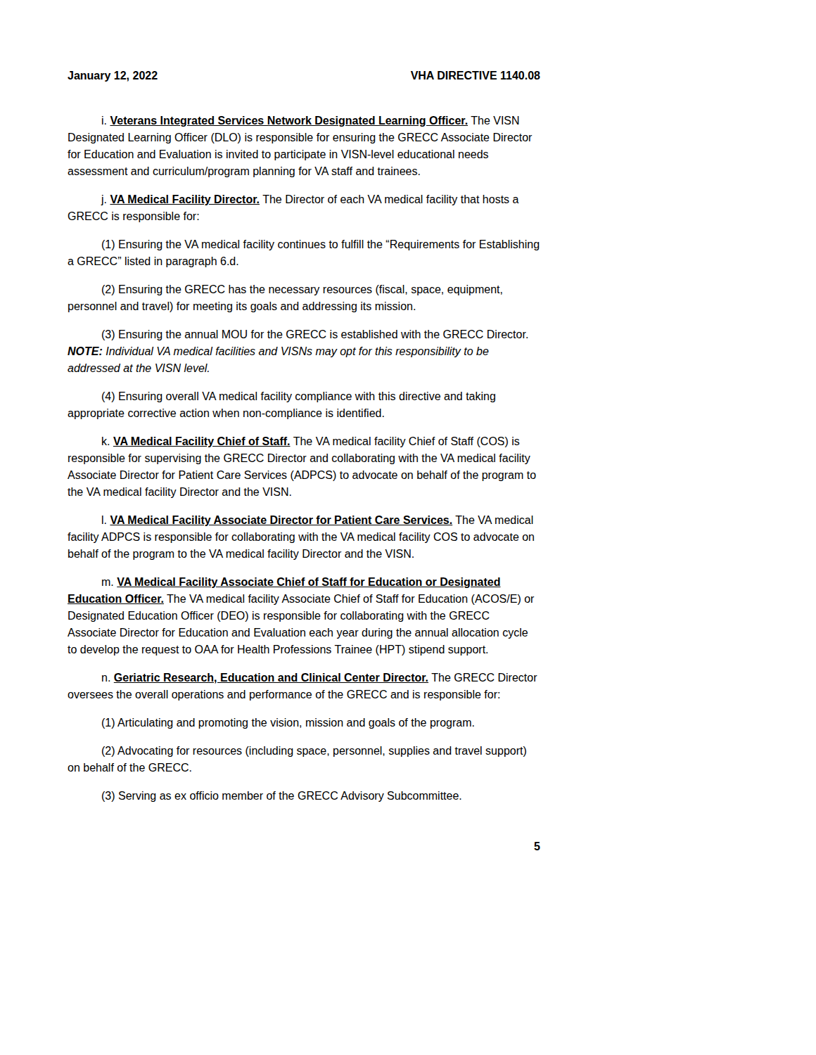January 12, 2022 VHA DIRECTIVE 1140.08
i. Veterans Integrated Services Network Designated Learning Officer. The VISN Designated Learning Officer (DLO) is responsible for ensuring the GRECC Associate Director for Education and Evaluation is invited to participate in VISN-level educational needs assessment and curriculum/program planning for VA staff and trainees.
j. VA Medical Facility Director. The Director of each VA medical facility that hosts a GRECC is responsible for:
(1) Ensuring the VA medical facility continues to fulfill the “Requirements for Establishing a GRECC” listed in paragraph 6.d.
(2) Ensuring the GRECC has the necessary resources (fiscal, space, equipment, personnel and travel) for meeting its goals and addressing its mission.
(3) Ensuring the annual MOU for the GRECC is established with the GRECC Director. NOTE: Individual VA medical facilities and VISNs may opt for this responsibility to be addressed at the VISN level.
(4) Ensuring overall VA medical facility compliance with this directive and taking appropriate corrective action when non-compliance is identified.
k. VA Medical Facility Chief of Staff. The VA medical facility Chief of Staff (COS) is responsible for supervising the GRECC Director and collaborating with the VA medical facility Associate Director for Patient Care Services (ADPCS) to advocate on behalf of the program to the VA medical facility Director and the VISN.
l. VA Medical Facility Associate Director for Patient Care Services. The VA medical facility ADPCS is responsible for collaborating with the VA medical facility COS to advocate on behalf of the program to the VA medical facility Director and the VISN.
m. VA Medical Facility Associate Chief of Staff for Education or Designated Education Officer. The VA medical facility Associate Chief of Staff for Education (ACOS/E) or Designated Education Officer (DEO) is responsible for collaborating with the GRECC Associate Director for Education and Evaluation each year during the annual allocation cycle to develop the request to OAA for Health Professions Trainee (HPT) stipend support.
n. Geriatric Research, Education and Clinical Center Director. The GRECC Director oversees the overall operations and performance of the GRECC and is responsible for:
(1) Articulating and promoting the vision, mission and goals of the program.
(2) Advocating for resources (including space, personnel, supplies and travel support) on behalf of the GRECC.
(3) Serving as ex officio member of the GRECC Advisory Subcommittee.
5